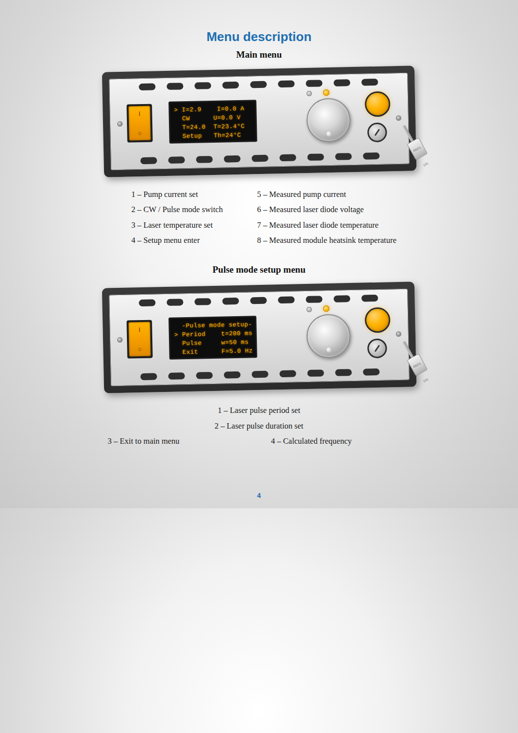Menu description
Main menu
> I=2.9 I=0.0 A CW U=0.0 V T=24.0 T=23.4°C Setup Th=24°C
DECL
101
| 1 – Pump current set | 5 – Measured pump current |
| 2 – CW / Pulse mode switch | 6 – Measured laser diode voltage |
| 3 – Laser temperature set | 7 – Measured laser diode temperature |
| 4 – Setup menu enter | 8 – Measured module heatsink temperature |
Pulse mode setup menu
-Pulse mode setup- > Period t=200 ms Pulse w=50 ms Exit F=5.0 Hz
DECL
101
1 – Laser pulse period set
2 – Laser pulse duration set
3 – Exit to main menu 4 – Calculated frequency
4